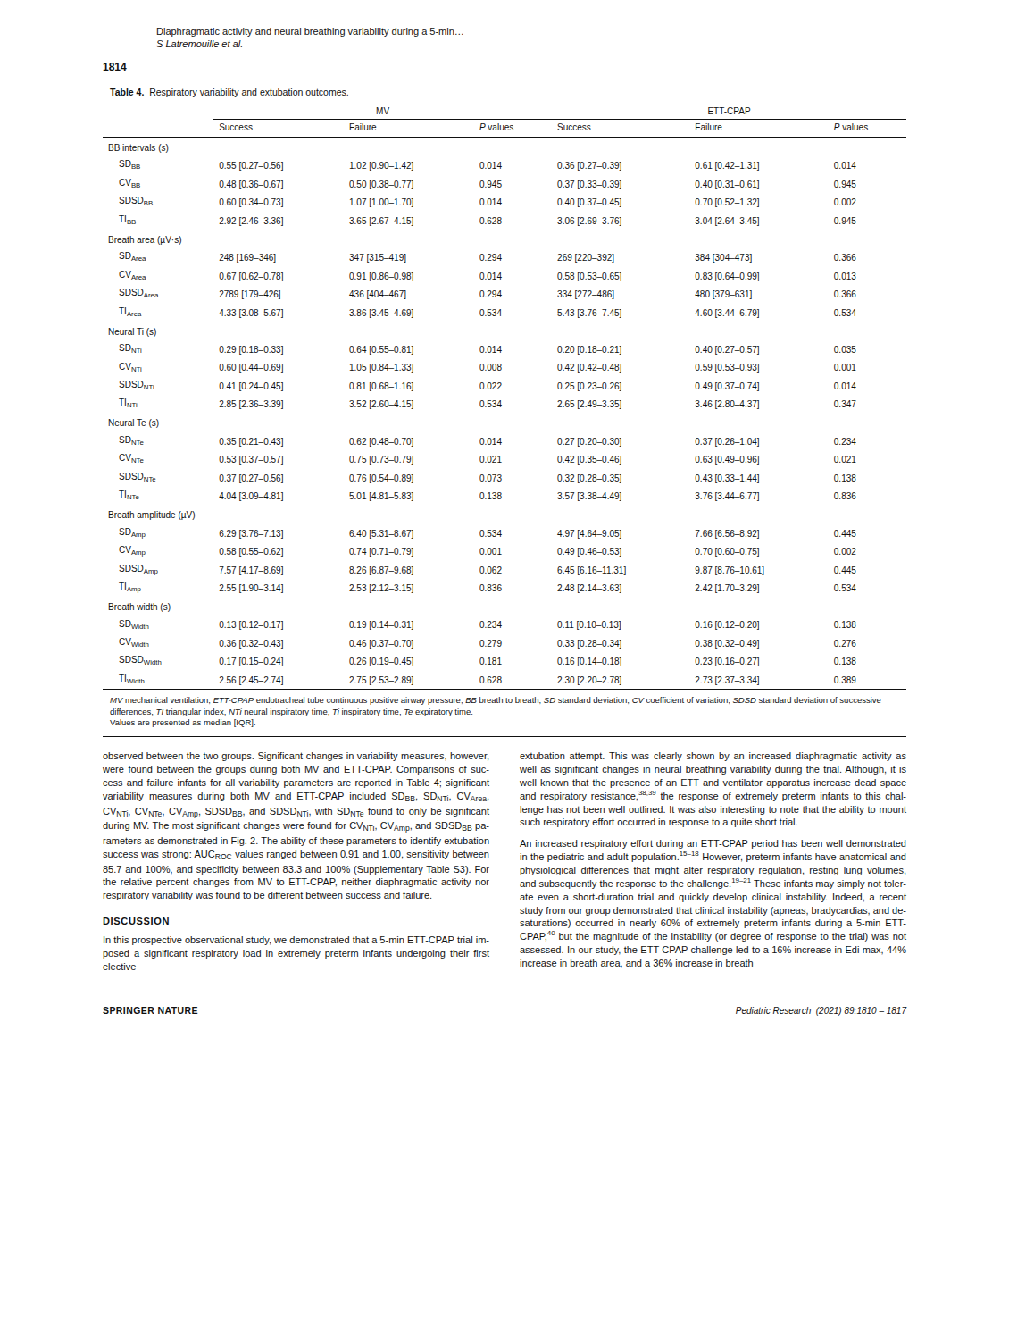Diaphragmatic activity and neural breathing variability during a 5-min…
S Latremouille et al.
1814
Table 4. Respiratory variability and extubation outcomes.
| | MV | ETT-CPAP |
| --- | --- | --- |
| | Success | Failure | P values | Success | Failure | P values |
| BB intervals (s) |
| SD BB | 0.55 [0.27–0.56] | 1.02 [0.90–1.42] | 0.014 | 0.36 [0.27–0.39] | 0.61 [0.42–1.31] | 0.014 |
| CV BB | 0.48 [0.36–0.67] | 0.50 [0.38–0.77] | 0.945 | 0.37 [0.33–0.39] | 0.40 [0.31–0.61] | 0.945 |
| SDSD BB | 0.60 [0.34–0.73] | 1.07 [1.00–1.70] | 0.014 | 0.40 [0.37–0.45] | 0.70 [0.52–1.32] | 0.002 |
| TI BB | 2.92 [2.46–3.36] | 3.65 [2.67–4.15] | 0.628 | 3.06 [2.69–3.76] | 3.04 [2.64–3.45] | 0.945 |
| Breath area (µV·s) |
| SD Area | 248 [169–346] | 347 [315–419] | 0.294 | 269 [220–392] | 384 [304–473] | 0.366 |
| CV Area | 0.67 [0.62–0.78] | 0.91 [0.86–0.98] | 0.014 | 0.58 [0.53–0.65] | 0.83 [0.64–0.99] | 0.013 |
| SDSD Area | 2789 [179–426] | 436 [404–467] | 0.294 | 334 [272–486] | 480 [379–631] | 0.366 |
| TI Area | 4.33 [3.08–5.67] | 3.86 [3.45–4.69] | 0.534 | 5.43 [3.76–7.45] | 4.60 [3.44–6.79] | 0.534 |
| Neural Ti (s) |
| SD NTi | 0.29 [0.18–0.33] | 0.64 [0.55–0.81] | 0.014 | 0.20 [0.18–0.21] | 0.40 [0.27–0.57] | 0.035 |
| CV NTi | 0.60 [0.44–0.69] | 1.05 [0.84–1.33] | 0.008 | 0.42 [0.42–0.48] | 0.59 [0.53–0.93] | 0.001 |
| SDSD NTi | 0.41 [0.24–0.45] | 0.81 [0.68–1.16] | 0.022 | 0.25 [0.23–0.26] | 0.49 [0.37–0.74] | 0.014 |
| TI NTi | 2.85 [2.36–3.39] | 3.52 [2.60–4.15] | 0.534 | 2.65 [2.49–3.35] | 3.46 [2.80–4.37] | 0.347 |
| Neural Te (s) |
| SD NTe | 0.35 [0.21–0.43] | 0.62 [0.48–0.70] | 0.014 | 0.27 [0.20–0.30] | 0.37 [0.26–1.04] | 0.234 |
| CV NTe | 0.53 [0.37–0.57] | 0.75 [0.73–0.79] | 0.021 | 0.42 [0.35–0.46] | 0.63 [0.49–0.96] | 0.021 |
| SDSD NTe | 0.37 [0.27–0.56] | 0.76 [0.54–0.89] | 0.073 | 0.32 [0.28–0.35] | 0.43 [0.33–1.44] | 0.138 |
| TI NTe | 4.04 [3.09–4.81] | 5.01 [4.81–5.83] | 0.138 | 3.57 [3.38–4.49] | 3.76 [3.44–6.77] | 0.836 |
| Breath amplitude (µV) |
| SD Amp | 6.29 [3.76–7.13] | 6.40 [5.31–8.67] | 0.534 | 4.97 [4.64–9.05] | 7.66 [6.56–8.92] | 0.445 |
| CV Amp | 0.58 [0.55–0.62] | 0.74 [0.71–0.79] | 0.001 | 0.49 [0.46–0.53] | 0.70 [0.60–0.75] | 0.002 |
| SDSD Amp | 7.57 [4.17–8.69] | 8.26 [6.87–9.68] | 0.062 | 6.45 [6.16–11.31] | 9.87 [8.76–10.61] | 0.445 |
| TI Amp | 2.55 [1.90–3.14] | 2.53 [2.12–3.15] | 0.836 | 2.48 [2.14–3.63] | 2.42 [1.70–3.29] | 0.534 |
| Breath width (s) |
| SD Width | 0.13 [0.12–0.17] | 0.19 [0.14–0.31] | 0.234 | 0.11 [0.10–0.13] | 0.16 [0.12–0.20] | 0.138 |
| CV Width | 0.36 [0.32–0.43] | 0.46 [0.37–0.70] | 0.279 | 0.33 [0.28–0.34] | 0.38 [0.32–0.49] | 0.276 |
| SDSD Width | 0.17 [0.15–0.24] | 0.26 [0.19–0.45] | 0.181 | 0.16 [0.14–0.18] | 0.23 [0.16–0.27] | 0.138 |
| TI Width | 2.56 [2.45–2.74] | 2.75 [2.53–2.89] | 0.628 | 2.30 [2.20–2.78] | 2.73 [2.37–3.34] | 0.389 |
MV mechanical ventilation, ETT-CPAP endotracheal tube continuous positive airway pressure, BB breath to breath, SD standard deviation, CV coefficient of variation, SDSD standard deviation of successive differences, TI triangular index, NTi neural inspiratory time, Ti inspiratory time, Te expiratory time.
Values are presented as median [IQR].
observed between the two groups. Significant changes in variability measures, however, were found between the groups during both MV and ETT-CPAP. Comparisons of success and failure infants for all variability parameters are reported in Table 4; significant variability measures during both MV and ETT-CPAP included SDBB, SDNTi, CVArea, CVNTi, CVNTe, CVAmp, SDSDBB, and SDSDNTi, with SDNTe found to only be significant during MV. The most significant changes were found for CVNTi, CVAmp, and SDSDBB parameters as demonstrated in Fig. 2. The ability of these parameters to identify extubation success was strong: AUCROC values ranged between 0.91 and 1.00, sensitivity between 85.7 and 100%, and specificity between 83.3 and 100% (Supplementary Table S3). For the relative percent changes from MV to ETT-CPAP, neither diaphragmatic activity nor respiratory variability was found to be different between success and failure.
Discussion
In this prospective observational study, we demonstrated that a 5-min ETT-CPAP trial imposed a significant respiratory load in extremely preterm infants undergoing their first elective
extubation attempt. This was clearly shown by an increased diaphragmatic activity as well as significant changes in neural breathing variability during the trial. Although, it is well known that the presence of an ETT and ventilator apparatus increase dead space and respiratory resistance,38,39 the response of extremely preterm infants to this challenge has not been well outlined. It was also interesting to note that the ability to mount such respiratory effort occurred in response to a quite short trial.
An increased respiratory effort during an ETT-CPAP period has been well demonstrated in the pediatric and adult population.15–18 However, preterm infants have anatomical and physiological differences that might alter respiratory regulation, resting lung volumes, and subsequently the response to the challenge.19–21 These infants may simply not tolerate even a short-duration trial and quickly develop clinical instability. Indeed, a recent study from our group demonstrated that clinical instability (apneas, bradycardias, and desaturations) occurred in nearly 60% of extremely preterm infants during a 5-min ETT-CPAP,40 but the magnitude of the instability (or degree of response to the trial) was not assessed. In our study, the ETT-CPAP challenge led to a 16% increase in Edi max, 44% increase in breath area, and a 36% increase in breath
SPRINGER NATURE
Pediatric Research (2021) 89:1810 – 1817